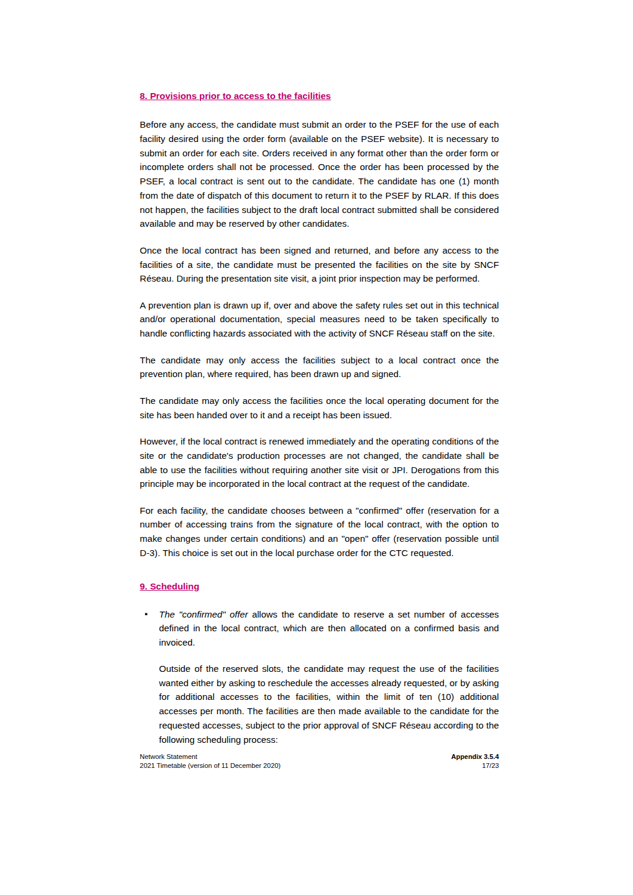8. Provisions prior to access to the facilities
Before any access, the candidate must submit an order to the PSEF for the use of each facility desired using the order form (available on the PSEF website). It is necessary to submit an order for each site. Orders received in any format other than the order form or incomplete orders shall not be processed. Once the order has been processed by the PSEF, a local contract is sent out to the candidate. The candidate has one (1) month from the date of dispatch of this document to return it to the PSEF by RLAR. If this does not happen, the facilities subject to the draft local contract submitted shall be considered available and may be reserved by other candidates.
Once the local contract has been signed and returned, and before any access to the facilities of a site, the candidate must be presented the facilities on the site by SNCF Réseau. During the presentation site visit, a joint prior inspection may be performed.
A prevention plan is drawn up if, over and above the safety rules set out in this technical and/or operational documentation, special measures need to be taken specifically to handle conflicting hazards associated with the activity of SNCF Réseau staff on the site.
The candidate may only access the facilities subject to a local contract once the prevention plan, where required, has been drawn up and signed.
The candidate may only access the facilities once the local operating document for the site has been handed over to it and a receipt has been issued.
However, if the local contract is renewed immediately and the operating conditions of the site or the candidate's production processes are not changed, the candidate shall be able to use the facilities without requiring another site visit or JPI. Derogations from this principle may be incorporated in the local contract at the request of the candidate.
For each facility, the candidate chooses between a "confirmed" offer (reservation for a number of accessing trains from the signature of the local contract, with the option to make changes under certain conditions) and an "open" offer (reservation possible until D-3). This choice is set out in the local purchase order for the CTC requested.
9. Scheduling
The "confirmed" offer allows the candidate to reserve a set number of accesses defined in the local contract, which are then allocated on a confirmed basis and invoiced.
Outside of the reserved slots, the candidate may request the use of the facilities wanted either by asking to reschedule the accesses already requested, or by asking for additional accesses to the facilities, within the limit of ten (10) additional accesses per month. The facilities are then made available to the candidate for the requested accesses, subject to the prior approval of SNCF Réseau according to the following scheduling process:
Network Statement
2021 Timetable (version of 11 December 2020)
Appendix 3.5.4
17/23